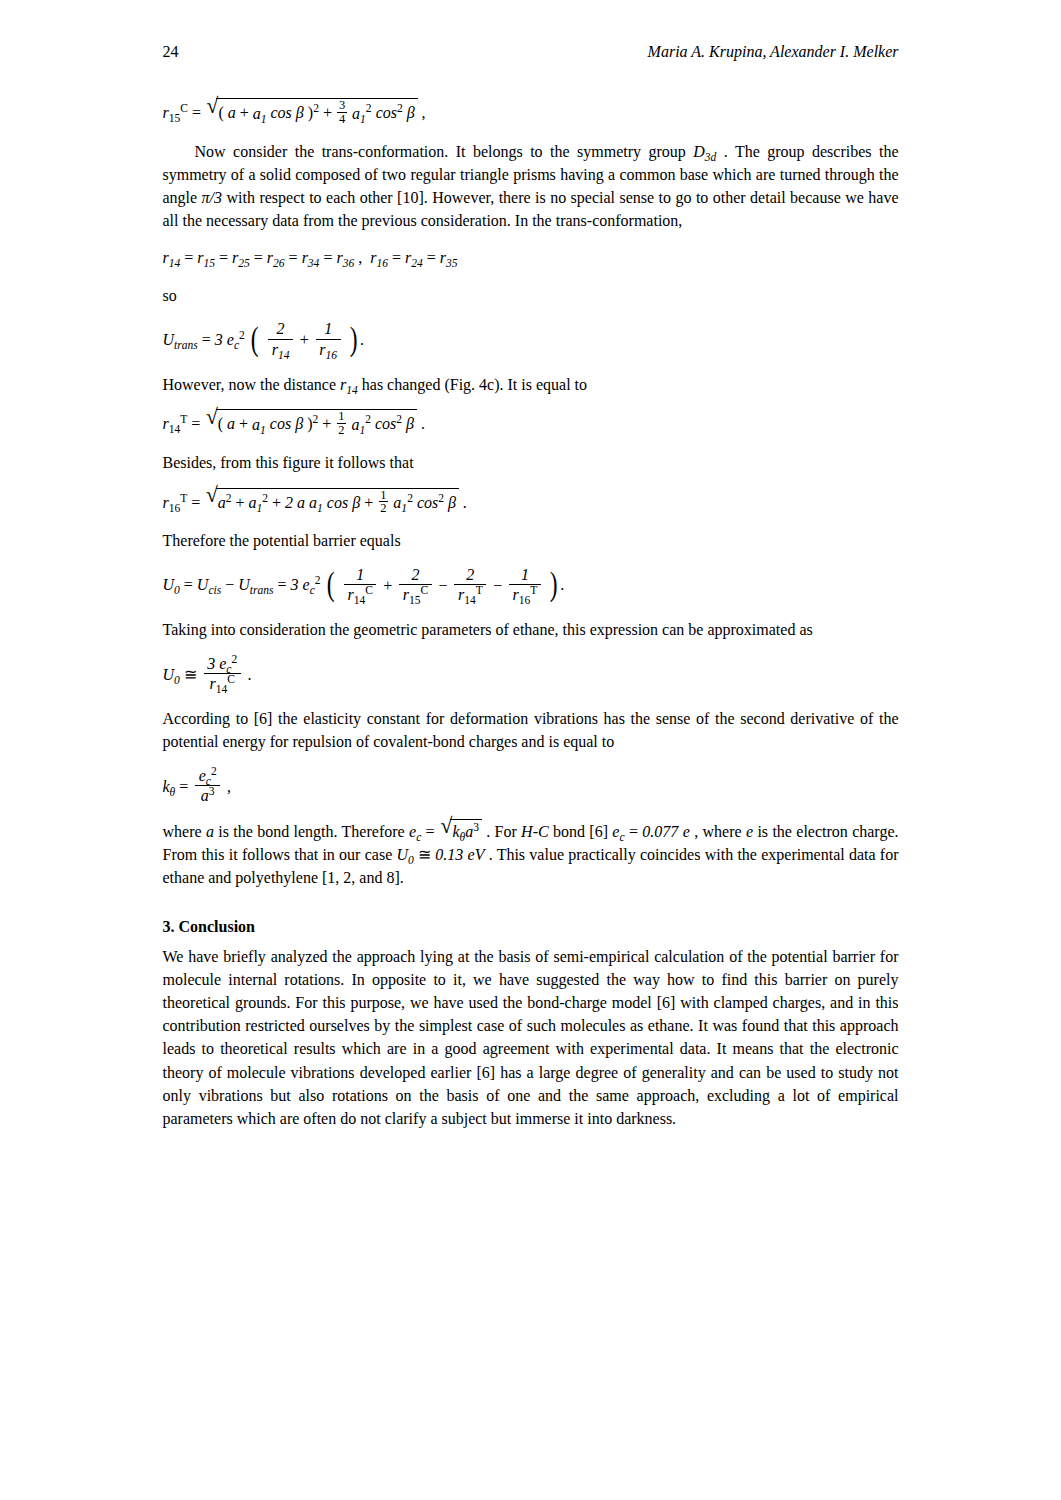24 Maria A. Krupina, Alexander I. Melker
r15C = ( a + a1 cos β )2 + 34 a12 cos2 β ,
Now consider the trans-conformation. It belongs to the symmetry group D3d . The group describes the symmetry of a solid composed of two regular triangle prisms having a common base which are turned through the angle π/3 with respect to each other [10]. However, there is no special sense to go to other detail because we have all the necessary data from the previous consideration. In the trans-conformation,
r14 = r15 = r25 = r26 = r34 = r36 , r16 = r24 = r35
so
Utrans = 3 ec2 ( 2 r14 + 1 r16 ).
However, now the distance r14 has changed (Fig. 4c). It is equal to
r14T = ( a + a1 cos β )2 + 12 a12 cos2 β .
Besides, from this figure it follows that
r16T = a2 + a12 + 2 a a1 cos β + 12 a12 cos2 β .
Therefore the potential barrier equals
U0 = Ucis − Utrans = 3 ec2 ( 1 r14C + 2 r15C − 2 r14T − 1 r16T ).
Taking into consideration the geometric parameters of ethane, this expression can be approximated as
U0 ≅ 3 ec2 r14C .
According to [6] the elasticity constant for deformation vibrations has the sense of the second derivative of the potential energy for repulsion of covalent-bond charges and is equal to
kθ = ec2 a3 ,
where a is the bond length. Therefore ec = kθa3 . For H-C bond [6] ec = 0.077 e , where e is the electron charge. From this it follows that in our case U0 ≅ 0.13 eV . This value practically coincides with the experimental data for ethane and polyethylene [1, 2, and 8].
3. Conclusion
We have briefly analyzed the approach lying at the basis of semi-empirical calculation of the potential barrier for molecule internal rotations. In opposite to it, we have suggested the way how to find this barrier on purely theoretical grounds. For this purpose, we have used the bond-charge model [6] with clamped charges, and in this contribution restricted ourselves by the simplest case of such molecules as ethane. It was found that this approach leads to theoretical results which are in a good agreement with experimental data. It means that the electronic theory of molecule vibrations developed earlier [6] has a large degree of generality and can be used to study not only vibrations but also rotations on the basis of one and the same approach, excluding a lot of empirical parameters which are often do not clarify a subject but immerse it into darkness.